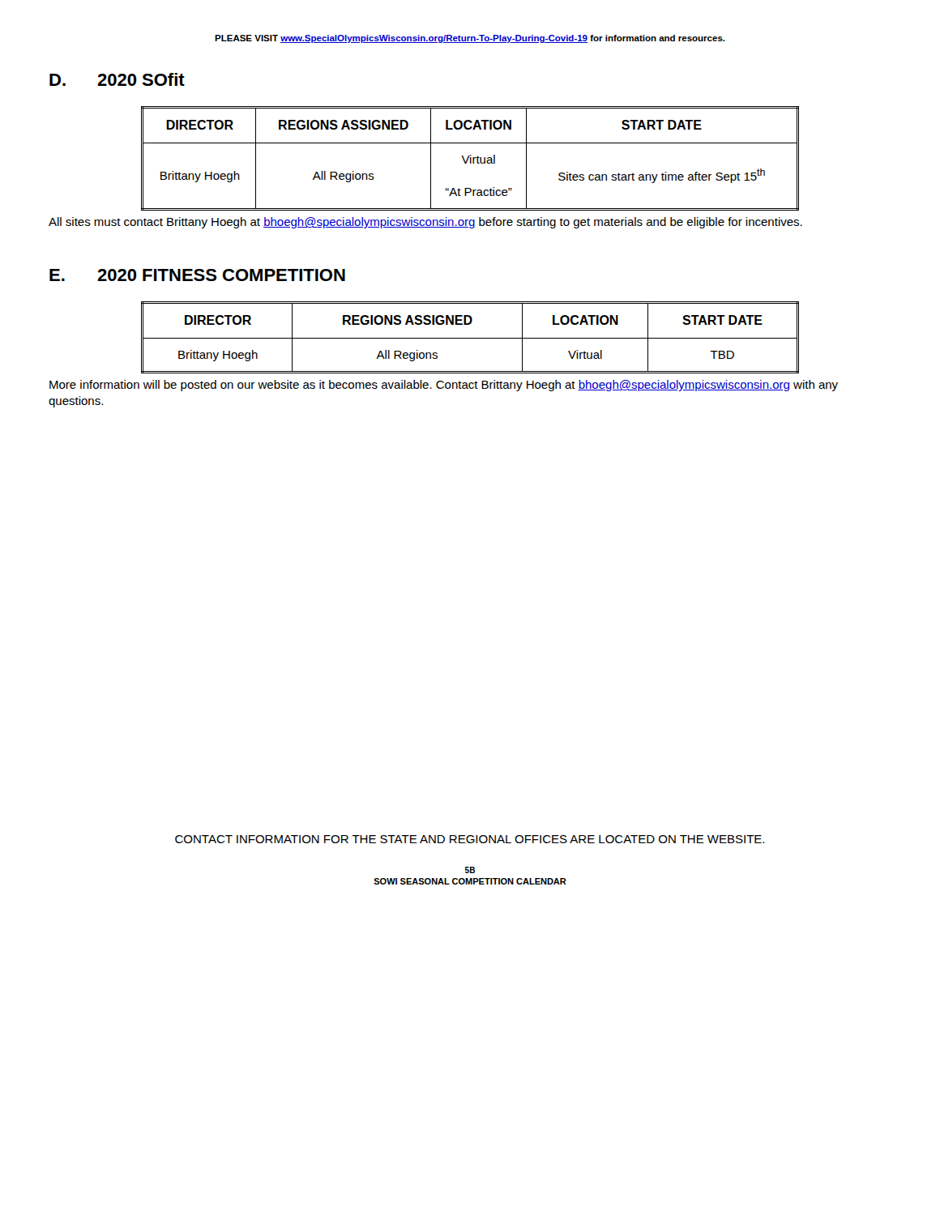PLEASE VISIT www.SpecialOlympicsWisconsin.org/Return-To-Play-During-Covid-19 for information and resources.
D. 2020 SOfit
| DIRECTOR | REGIONS ASSIGNED | LOCATION | START DATE |
| --- | --- | --- | --- |
| Brittany Hoegh | All Regions | Virtual | Sites can start any time after Sept 15 th |
| “At Practice” |
All sites must contact Brittany Hoegh at bhoegh@specialolympicswisconsin.org before starting to get materials and be eligible for incentives.
E. 2020 FITNESS COMPETITION
| DIRECTOR | REGIONS ASSIGNED | LOCATION | START DATE |
| --- | --- | --- | --- |
| Brittany Hoegh | All Regions | Virtual | TBD |
More information will be posted on our website as it becomes available. Contact Brittany Hoegh at bhoegh@specialolympicswisconsin.org with any questions.
CONTACT INFORMATION FOR THE STATE AND REGIONAL OFFICES ARE LOCATED ON THE WEBSITE.
5B
SOWI SEASONAL COMPETITION CALENDAR